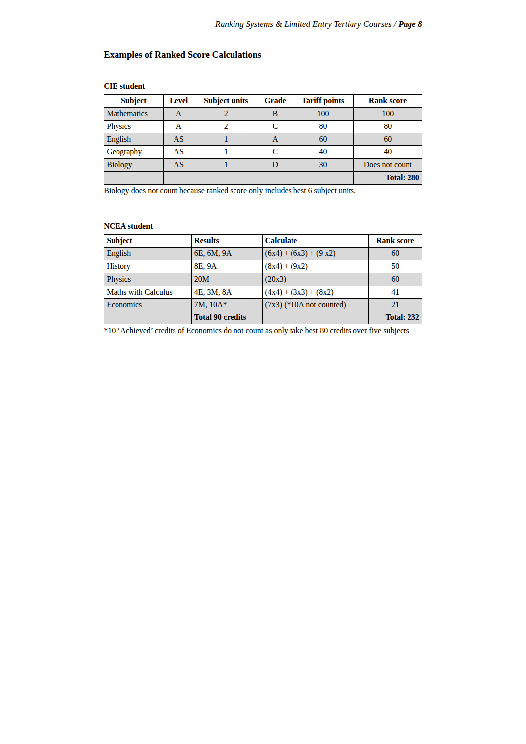Ranking Systems & Limited Entry Tertiary Courses / Page 8
Examples of Ranked Score Calculations
CIE student
| Subject | Level | Subject units | Grade | Tariff points | Rank score |
| --- | --- | --- | --- | --- | --- |
| Mathematics | A | 2 | B | 100 | 100 |
| Physics | A | 2 | C | 80 | 80 |
| English | AS | 1 | A | 60 | 60 |
| Geography | AS | 1 | C | 40 | 40 |
| Biology | AS | 1 | D | 30 | Does not count |
| | | | | | Total: 280 |
Biology does not count because ranked score only includes best 6 subject units.
NCEA student
| Subject | Results | Calculate | Rank score |
| --- | --- | --- | --- |
| English | 6E, 6M, 9A | (6x4) + (6x3) + (9 x2) | 60 |
| History | 8E, 9A | (8x4) + (9x2) | 50 |
| Physics | 20M | (20x3) | 60 |
| Maths with Calculus | 4E, 3M, 8A | (4x4) + (3x3) + (8x2) | 41 |
| Economics | 7M, 10A* | (7x3) (*10A not counted) | 21 |
| | Total 90 credits | | Total: 232 |
*10 ‘Achieved’ credits of Economics do not count as only take best 80 credits over five subjects